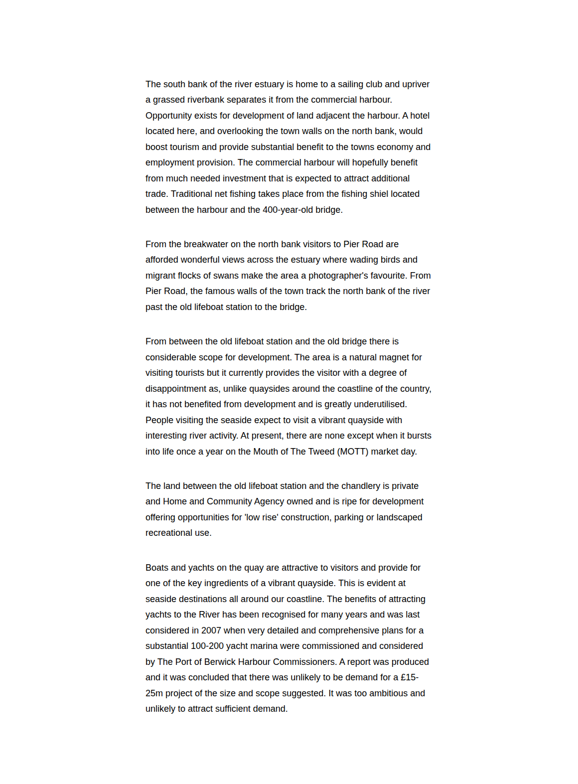The south bank of the river estuary is home to a sailing club and upriver a grassed riverbank separates it from the commercial harbour. Opportunity exists for development of land adjacent the harbour. A hotel located here, and overlooking the town walls on the north bank, would boost tourism and provide substantial benefit to the towns economy and employment provision. The commercial harbour will hopefully benefit from much needed investment that is expected to attract additional trade. Traditional net fishing takes place from the fishing shiel located between the harbour and the 400-year-old bridge.
From the breakwater on the north bank visitors to Pier Road are afforded wonderful views across the estuary where wading birds and migrant flocks of swans make the area a photographer's favourite. From Pier Road, the famous walls of the town track the north bank of the river past the old lifeboat station to the bridge.
From between the old lifeboat station and the old bridge there is considerable scope for development. The area is a natural magnet for visiting tourists but it currently provides the visitor with a degree of disappointment as, unlike quaysides around the coastline of the country, it has not benefited from development and is greatly underutilised. People visiting the seaside expect to visit a vibrant quayside with interesting river activity. At present, there are none except when it bursts into life once a year on the Mouth of The Tweed (MOTT) market day.
The land between the old lifeboat station and the chandlery is private and Home and Community Agency owned and is ripe for development offering opportunities for 'low rise' construction, parking or landscaped recreational use.
Boats and yachts on the quay are attractive to visitors and provide for one of the key ingredients of a vibrant quayside. This is evident at seaside destinations all around our coastline. The benefits of attracting yachts to the River has been recognised for many years and was last considered in 2007 when very detailed and comprehensive plans for a substantial 100-200 yacht marina were commissioned and considered by The Port of Berwick Harbour Commissioners. A report was produced and it was concluded that there was unlikely to be demand for a £15-25m project of the size and scope suggested. It was too ambitious and unlikely to attract sufficient demand.